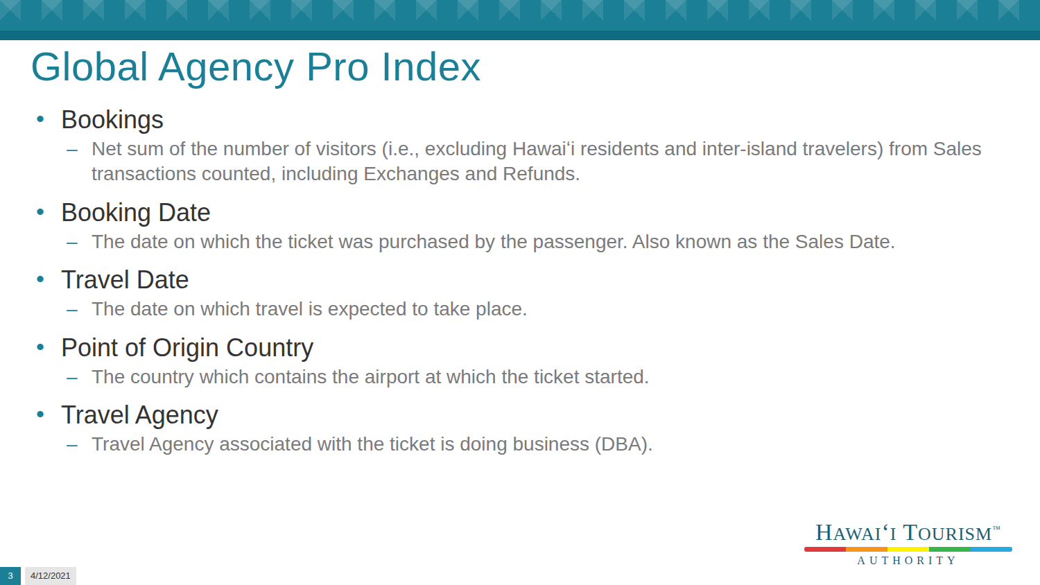Global Agency Pro Index
Bookings
Net sum of the number of visitors (i.e., excluding Hawaiʻi residents and inter-island travelers) from Sales transactions counted, including Exchanges and Refunds.
Booking Date
The date on which the ticket was purchased by the passenger. Also known as the Sales Date.
Travel Date
The date on which travel is expected to take place.
Point of Origin Country
The country which contains the airport at which the ticket started.
Travel Agency
Travel Agency associated with the ticket is doing business (DBA).
HAWAIʻI TOURISM™
AUTHORITY
3
4/12/2021